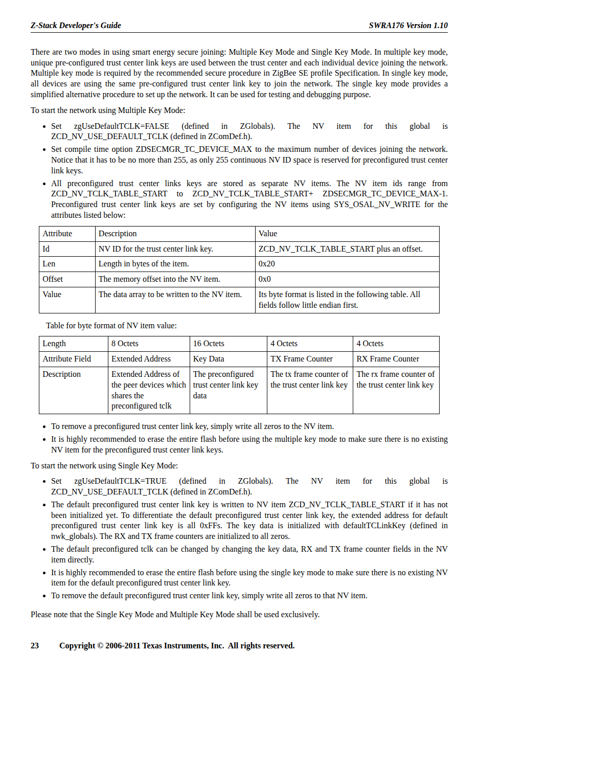Z-Stack Developer's Guide
SWRA176 Version 1.10
There are two modes in using smart energy secure joining: Multiple Key Mode and Single Key Mode. In multiple key mode, unique pre-configured trust center link keys are used between the trust center and each individual device joining the network. Multiple key mode is required by the recommended secure procedure in ZigBee SE profile Specification. In single key mode, all devices are using the same pre-configured trust center link key to join the network. The single key mode provides a simplified alternative procedure to set up the network. It can be used for testing and debugging purpose.
To start the network using Multiple Key Mode:
Set zgUseDefaultTCLK=FALSE (defined in ZGlobals). The NV item for this global is ZCD_NV_USE_DEFAULT_TCLK (defined in ZComDef.h).
Set compile time option ZDSECMGR_TC_DEVICE_MAX to the maximum number of devices joining the network. Notice that it has to be no more than 255, as only 255 continuous NV ID space is reserved for preconfigured trust center link keys.
All preconfigured trust center links keys are stored as separate NV items. The NV item ids range from ZCD_NV_TCLK_TABLE_START to ZCD_NV_TCLK_TABLE_START+ ZDSECMGR_TC_DEVICE_MAX-1. Preconfigured trust center link keys are set by configuring the NV items using SYS_OSAL_NV_WRITE for the attributes listed below:
| Attribute | Description | Value |
| Id | NV ID for the trust center link key. | ZCD_NV_TCLK_TABLE_START plus an offset. |
| Len | Length in bytes of the item. | 0x20 |
| Offset | The memory offset into the NV item. | 0x0 |
| Value | The data array to be written to the NV item. | Its byte format is listed in the following table. All fields follow little endian first. |
Table for byte format of NV item value:
| Length | 8 Octets | 16 Octets | 4 Octets | 4 Octets |
| Attribute Field | Extended Address | Key Data | TX Frame Counter | RX Frame Counter |
| Description | Extended Address of the peer devices which shares the preconfigured tclk | The preconfigured trust center link key data | The tx frame counter of the trust center link key | The rx frame counter of the trust center link key |
To remove a preconfigured trust center link key, simply write all zeros to the NV item.
It is highly recommended to erase the entire flash before using the multiple key mode to make sure there is no existing NV item for the preconfigured trust center link keys.
To start the network using Single Key Mode:
Set zgUseDefaultTCLK=TRUE (defined in ZGlobals). The NV item for this global is ZCD_NV_USE_DEFAULT_TCLK (defined in ZComDef.h).
The default preconfigured trust center link key is written to NV item ZCD_NV_TCLK_TABLE_START if it has not been initialized yet. To differentiate the default preconfigured trust center link key, the extended address for default preconfigured trust center link key is all 0xFFs. The key data is initialized with defaultTCLinkKey (defined in nwk_globals). The RX and TX frame counters are initialized to all zeros.
The default preconfigured tclk can be changed by changing the key data, RX and TX frame counter fields in the NV item directly.
It is highly recommended to erase the entire flash before using the single key mode to make sure there is no existing NV item for the default preconfigured trust center link key.
To remove the default preconfigured trust center link key, simply write all zeros to that NV item.
Please note that the Single Key Mode and Multiple Key Mode shall be used exclusively.
23
Copyright © 2006-2011 Texas Instruments, Inc. All rights reserved.